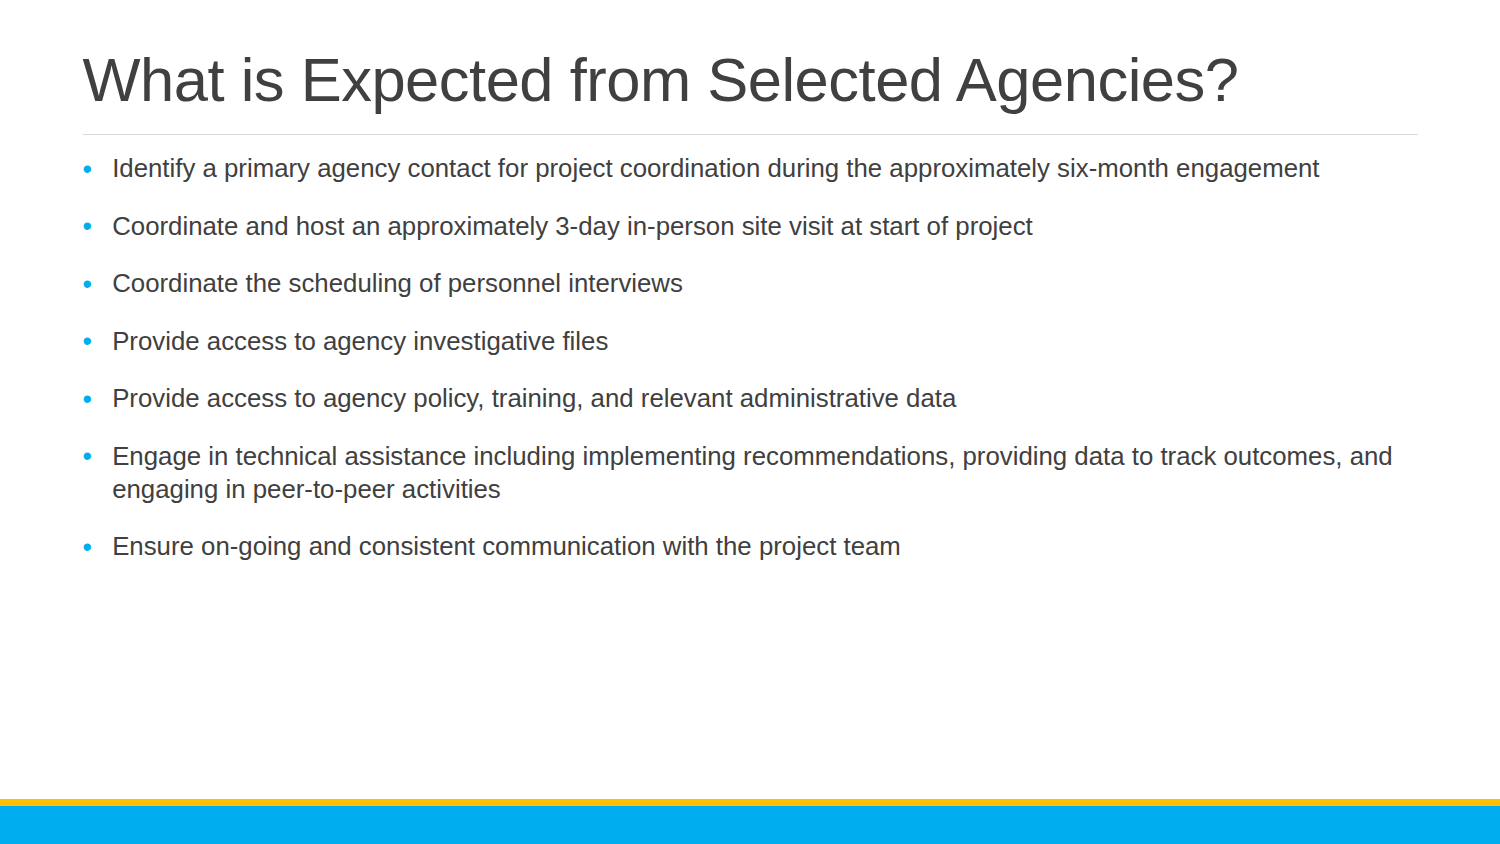What is Expected from Selected Agencies?
Identify a primary agency contact for project coordination during the approximately six-month engagement
Coordinate and host an approximately 3-day in-person site visit at start of project
Coordinate the scheduling of personnel interviews
Provide access to agency investigative files
Provide access to agency policy, training, and relevant administrative data
Engage in technical assistance including implementing recommendations, providing data to track outcomes, and engaging in peer-to-peer activities
Ensure on-going and consistent communication with the project team